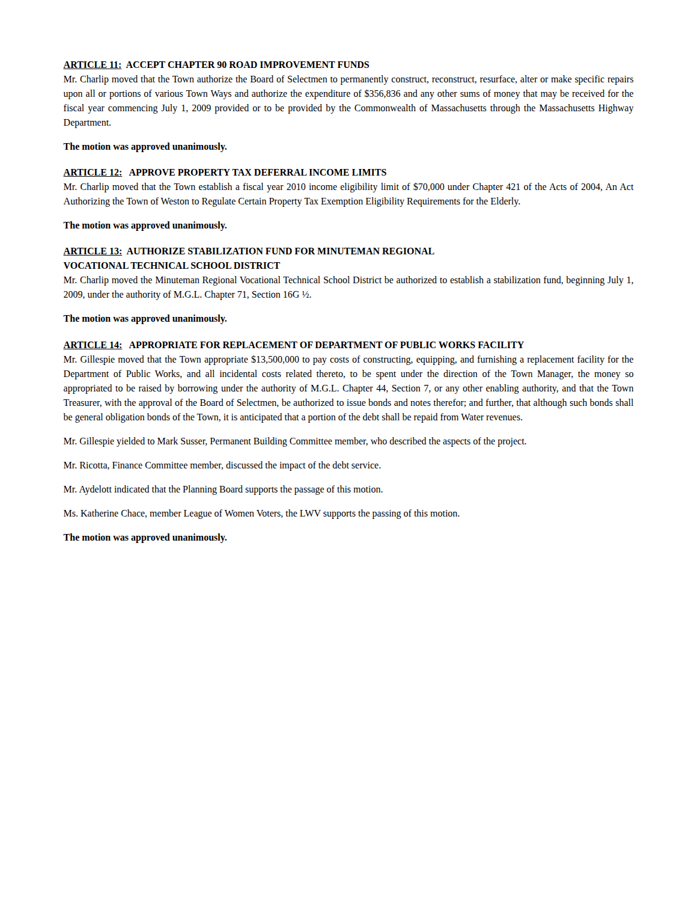ARTICLE 11: ACCEPT CHAPTER 90 ROAD IMPROVEMENT FUNDS
Mr. Charlip moved that the Town authorize the Board of Selectmen to permanently construct, reconstruct, resurface, alter or make specific repairs upon all or portions of various Town Ways and authorize the expenditure of $356,836 and any other sums of money that may be received for the fiscal year commencing July 1, 2009 provided or to be provided by the Commonwealth of Massachusetts through the Massachusetts Highway Department.
The motion was approved unanimously.
ARTICLE 12: APPROVE PROPERTY TAX DEFERRAL INCOME LIMITS
Mr. Charlip moved that the Town establish a fiscal year 2010 income eligibility limit of $70,000 under Chapter 421 of the Acts of 2004, An Act Authorizing the Town of Weston to Regulate Certain Property Tax Exemption Eligibility Requirements for the Elderly.
The motion was approved unanimously.
ARTICLE 13: AUTHORIZE STABILIZATION FUND FOR MINUTEMAN REGIONAL
VOCATIONAL TECHNICAL SCHOOL DISTRICT
Mr. Charlip moved the Minuteman Regional Vocational Technical School District be authorized to establish a stabilization fund, beginning July 1, 2009, under the authority of M.G.L. Chapter 71, Section 16G ½.
The motion was approved unanimously.
ARTICLE 14: APPROPRIATE FOR REPLACEMENT OF DEPARTMENT OF PUBLIC WORKS FACILITY
Mr. Gillespie moved that the Town appropriate $13,500,000 to pay costs of constructing, equipping, and furnishing a replacement facility for the Department of Public Works, and all incidental costs related thereto, to be spent under the direction of the Town Manager, the money so appropriated to be raised by borrowing under the authority of M.G.L. Chapter 44, Section 7, or any other enabling authority, and that the Town Treasurer, with the approval of the Board of Selectmen, be authorized to issue bonds and notes therefor; and further, that although such bonds shall be general obligation bonds of the Town, it is anticipated that a portion of the debt shall be repaid from Water revenues.
Mr. Gillespie yielded to Mark Susser, Permanent Building Committee member, who described the aspects of the project.
Mr. Ricotta, Finance Committee member, discussed the impact of the debt service.
Mr. Aydelott indicated that the Planning Board supports the passage of this motion.
Ms. Katherine Chace, member League of Women Voters, the LWV supports the passing of this motion.
The motion was approved unanimously.